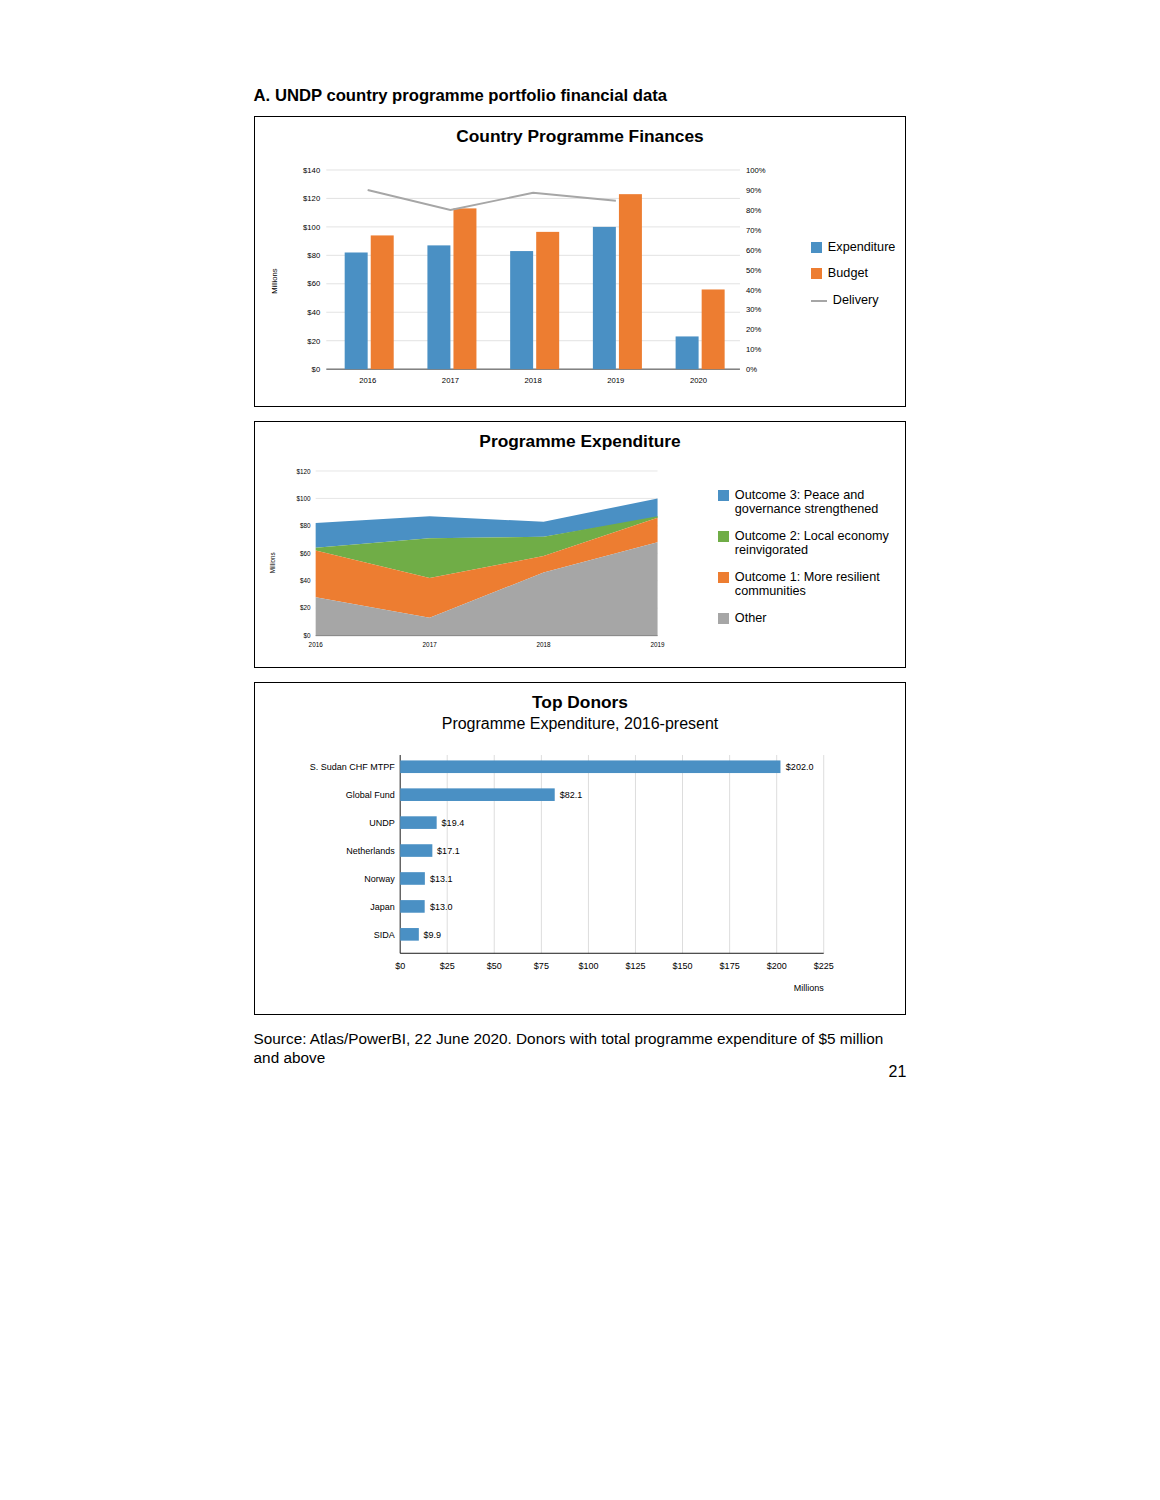A. UNDP country programme portfolio financial data
Country Programme Finances
Millions $140 $120 $100 $80 $60 $40 $20 $0 100% 90% 80% 70% 60% 50% 40% 30% 20% 10% 0% 2016 2017 2018 2019 2020
Expenditure
Budget
Delivery
Programme Expenditure
Millions $120 $100 $80 $60 $40 $20 $0 Cumulative values (millions): Other: 2016=28, 2017=13, 2018=46, 2019=68 +Outcome1: 2016=62, 2017=42, 2018=58, 2019=86 +Outcome2: 2016=64, 2017=71, 2018=72, 2019=87 +Outcome3: 2016=82, 2017=87, 2018=83, 2019=100 y = 290 - value*(260/120) = 290 - value*2.1667 2016 2017 2018 2019
Outcome 3: Peace and governance strengthened
Outcome 2: Local economy reinvigorated
Outcome 1: More resilient communities
Other
Top Donors
Programme Expenditure, 2016-present
$202.0 $82.1 $19.4 $17.1 $13.1 $13.0 $9.9 S. Sudan CHF MTPF Global Fund UNDP Netherlands Norway Japan SIDA $0 $25 $50 $75 $100 $125 $150 $175 $200 $225 Millions
Source: Atlas/PowerBI, 22 June 2020. Donors with total programme expenditure of $5 million and above
21